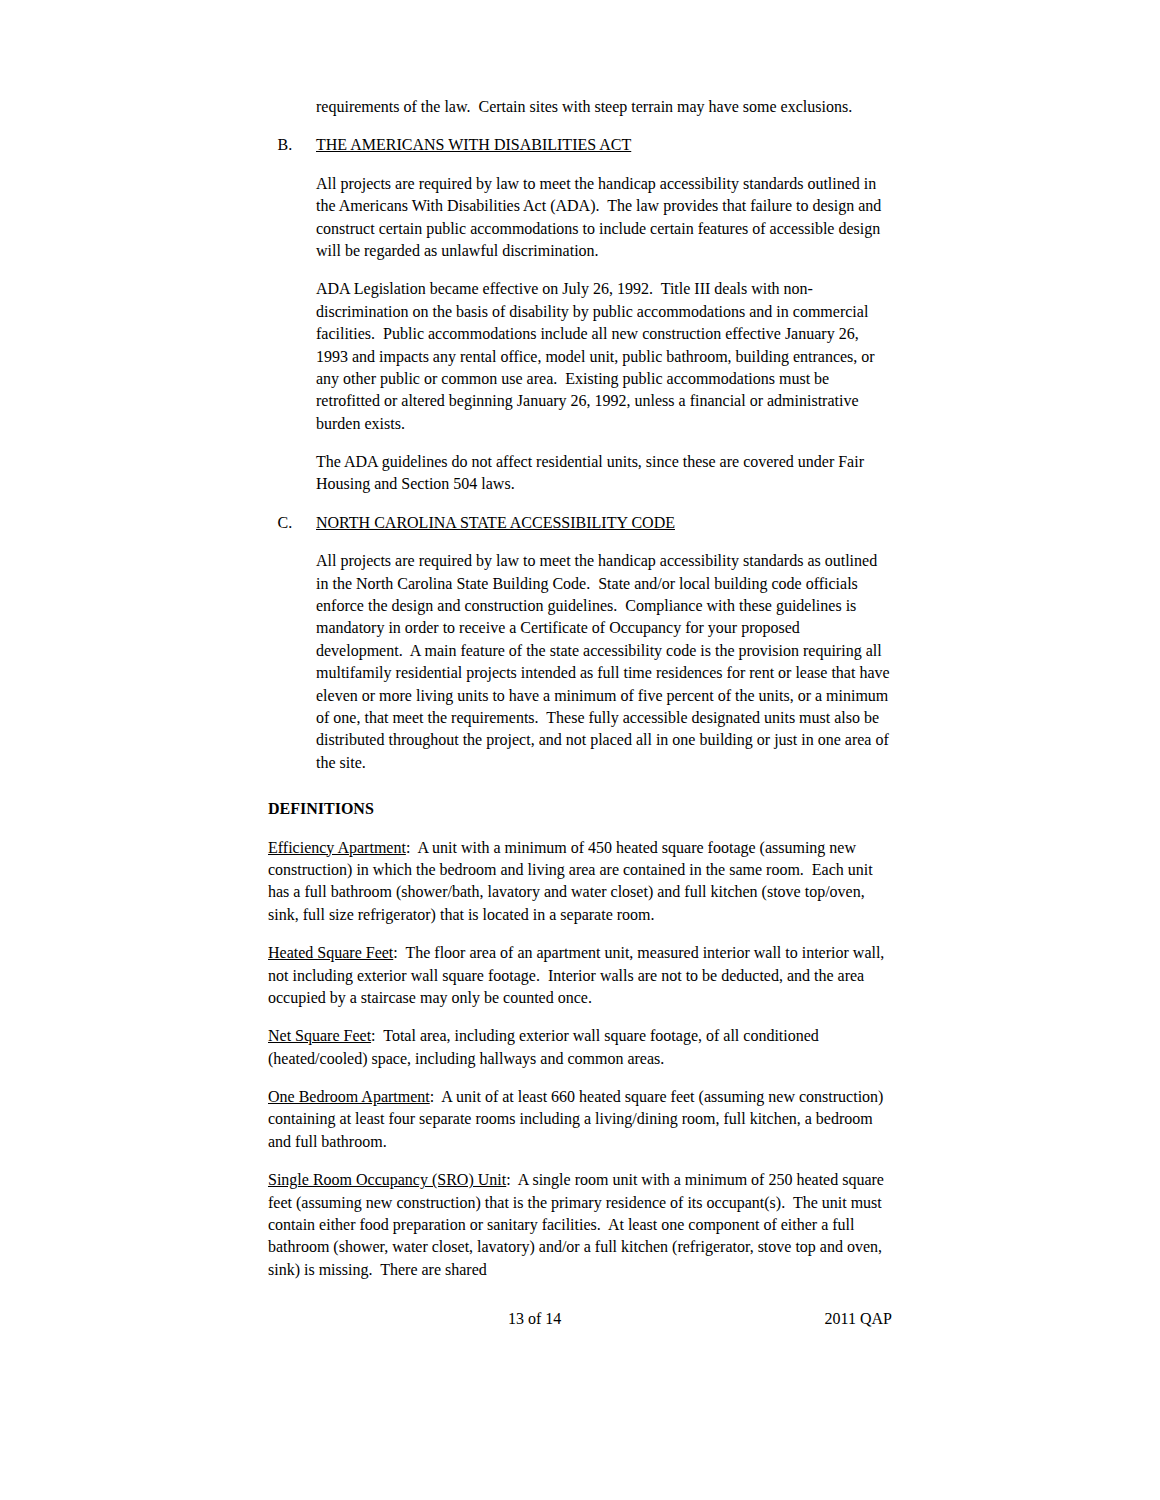requirements of the law. Certain sites with steep terrain may have some exclusions.
B. THE AMERICANS WITH DISABILITIES ACT
All projects are required by law to meet the handicap accessibility standards outlined in the Americans With Disabilities Act (ADA). The law provides that failure to design and construct certain public accommodations to include certain features of accessible design will be regarded as unlawful discrimination.
ADA Legislation became effective on July 26, 1992. Title III deals with non-discrimination on the basis of disability by public accommodations and in commercial facilities. Public accommodations include all new construction effective January 26, 1993 and impacts any rental office, model unit, public bathroom, building entrances, or any other public or common use area. Existing public accommodations must be retrofitted or altered beginning January 26, 1992, unless a financial or administrative burden exists.
The ADA guidelines do not affect residential units, since these are covered under Fair Housing and Section 504 laws.
C. NORTH CAROLINA STATE ACCESSIBILITY CODE
All projects are required by law to meet the handicap accessibility standards as outlined in the North Carolina State Building Code. State and/or local building code officials enforce the design and construction guidelines. Compliance with these guidelines is mandatory in order to receive a Certificate of Occupancy for your proposed development. A main feature of the state accessibility code is the provision requiring all multifamily residential projects intended as full time residences for rent or lease that have eleven or more living units to have a minimum of five percent of the units, or a minimum of one, that meet the requirements. These fully accessible designated units must also be distributed throughout the project, and not placed all in one building or just in one area of the site.
DEFINITIONS
Efficiency Apartment: A unit with a minimum of 450 heated square footage (assuming new construction) in which the bedroom and living area are contained in the same room. Each unit has a full bathroom (shower/bath, lavatory and water closet) and full kitchen (stove top/oven, sink, full size refrigerator) that is located in a separate room.
Heated Square Feet: The floor area of an apartment unit, measured interior wall to interior wall, not including exterior wall square footage. Interior walls are not to be deducted, and the area occupied by a staircase may only be counted once.
Net Square Feet: Total area, including exterior wall square footage, of all conditioned (heated/cooled) space, including hallways and common areas.
One Bedroom Apartment: A unit of at least 660 heated square feet (assuming new construction) containing at least four separate rooms including a living/dining room, full kitchen, a bedroom and full bathroom.
Single Room Occupancy (SRO) Unit: A single room unit with a minimum of 250 heated square feet (assuming new construction) that is the primary residence of its occupant(s). The unit must contain either food preparation or sanitary facilities. At least one component of either a full bathroom (shower, water closet, lavatory) and/or a full kitchen (refrigerator, stove top and oven, sink) is missing. There are shared
13 of 14 2011 QAP